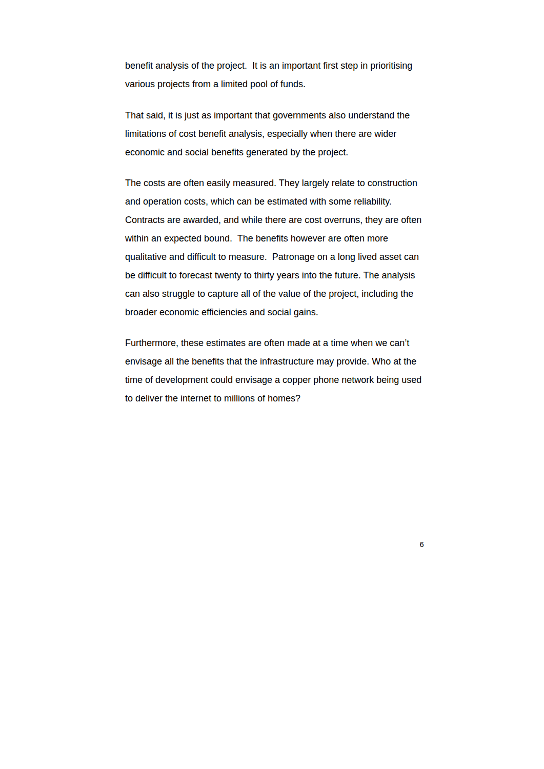benefit analysis of the project. It is an important first step in prioritising various projects from a limited pool of funds.
That said, it is just as important that governments also understand the limitations of cost benefit analysis, especially when there are wider economic and social benefits generated by the project.
The costs are often easily measured. They largely relate to construction and operation costs, which can be estimated with some reliability. Contracts are awarded, and while there are cost overruns, they are often within an expected bound. The benefits however are often more qualitative and difficult to measure. Patronage on a long lived asset can be difficult to forecast twenty to thirty years into the future. The analysis can also struggle to capture all of the value of the project, including the broader economic efficiencies and social gains.
Furthermore, these estimates are often made at a time when we can’t envisage all the benefits that the infrastructure may provide. Who at the time of development could envisage a copper phone network being used to deliver the internet to millions of homes?
6